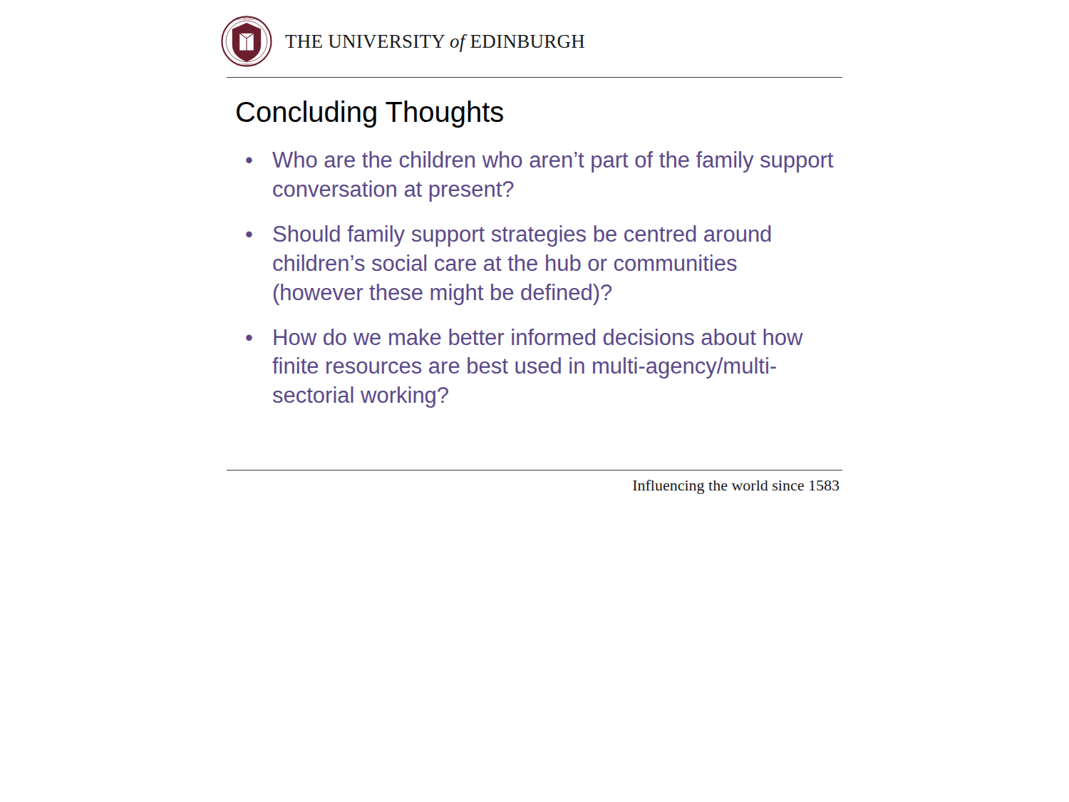THE UNIVERSITY OF EDINBURGH
THE UNIVERSITY of EDINBURGH
Concluding Thoughts
Who are the children who aren’t part of the family support conversation at present?
Should family support strategies be centred around children’s social care at the hub or communities (however these might be defined)?
How do we make better informed decisions about how finite resources are best used in multi-agency/multi-sectorial working?
Influencing the world since 1583